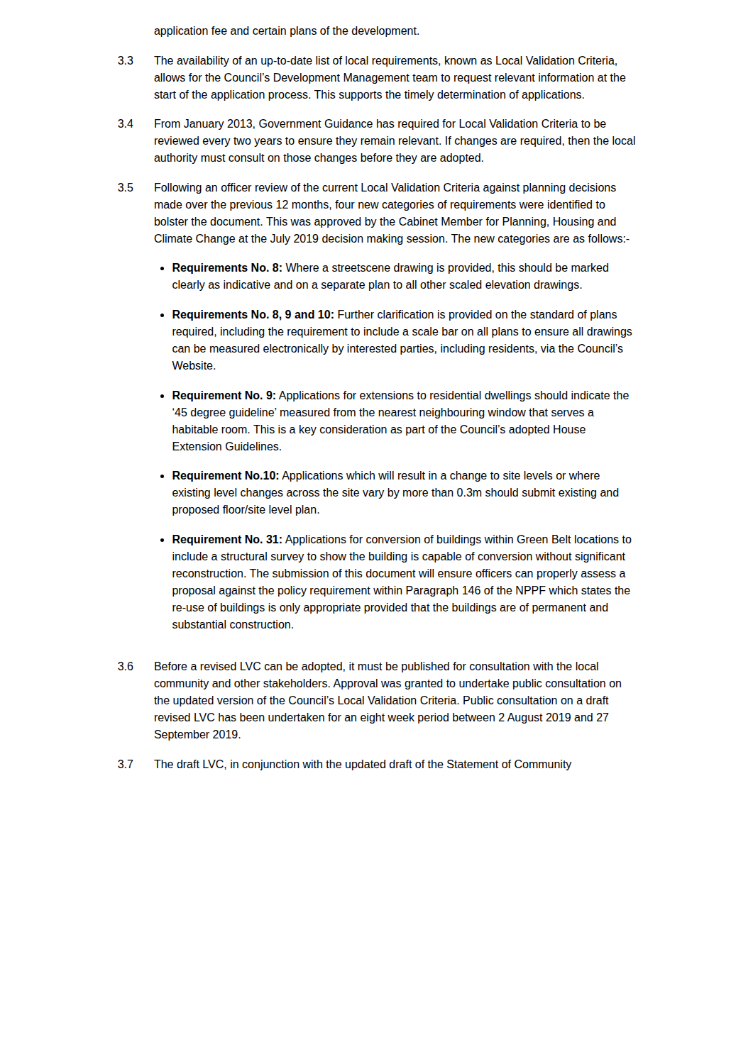application fee and certain plans of the development.
3.3
The availability of an up-to-date list of local requirements, known as Local Validation Criteria, allows for the Council’s Development Management team to request relevant information at the start of the application process. This supports the timely determination of applications.
3.4
From January 2013, Government Guidance has required for Local Validation Criteria to be reviewed every two years to ensure they remain relevant. If changes are required, then the local authority must consult on those changes before they are adopted.
3.5
Following an officer review of the current Local Validation Criteria against planning decisions made over the previous 12 months, four new categories of requirements were identified to bolster the document. This was approved by the Cabinet Member for Planning, Housing and Climate Change at the July 2019 decision making session. The new categories are as follows:-
Requirements No. 8: Where a streetscene drawing is provided, this should be marked clearly as indicative and on a separate plan to all other scaled elevation drawings.
Requirements No. 8, 9 and 10: Further clarification is provided on the standard of plans required, including the requirement to include a scale bar on all plans to ensure all drawings can be measured electronically by interested parties, including residents, via the Council’s Website.
Requirement No. 9: Applications for extensions to residential dwellings should indicate the ‘45 degree guideline’ measured from the nearest neighbouring window that serves a habitable room. This is a key consideration as part of the Council’s adopted House Extension Guidelines.
Requirement No.10: Applications which will result in a change to site levels or where existing level changes across the site vary by more than 0.3m should submit existing and proposed floor/site level plan.
Requirement No. 31: Applications for conversion of buildings within Green Belt locations to include a structural survey to show the building is capable of conversion without significant reconstruction. The submission of this document will ensure officers can properly assess a proposal against the policy requirement within Paragraph 146 of the NPPF which states the re-use of buildings is only appropriate provided that the buildings are of permanent and substantial construction.
3.6
Before a revised LVC can be adopted, it must be published for consultation with the local community and other stakeholders. Approval was granted to undertake public consultation on the updated version of the Council’s Local Validation Criteria. Public consultation on a draft revised LVC has been undertaken for an eight week period between 2 August 2019 and 27 September 2019.
3.7
The draft LVC, in conjunction with the updated draft of the Statement of Community